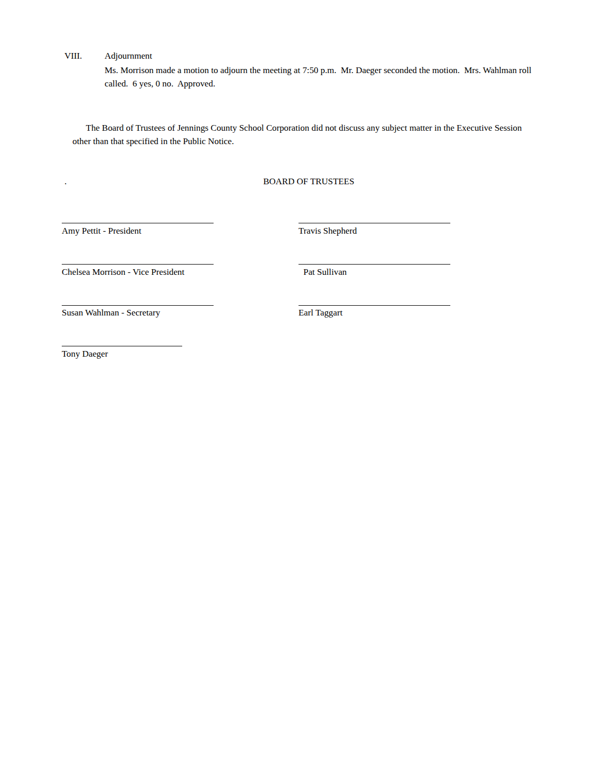VIII.
Adjournment
Ms. Morrison made a motion to adjourn the meeting at 7:50 p.m. Mr. Daeger seconded the motion. Mrs. Wahlman roll called. 6 yes, 0 no. Approved.
The Board of Trustees of Jennings County School Corporation did not discuss any subject matter in the Executive Session other than that specified in the Public Notice.
. BOARD OF TRUSTEES
| Amy Pettit - President | Travis Shepherd |
| Chelsea Morrison - Vice President | Pat Sullivan |
| Susan Wahlman - Secretary | Earl Taggart |
| Tony Daeger | |